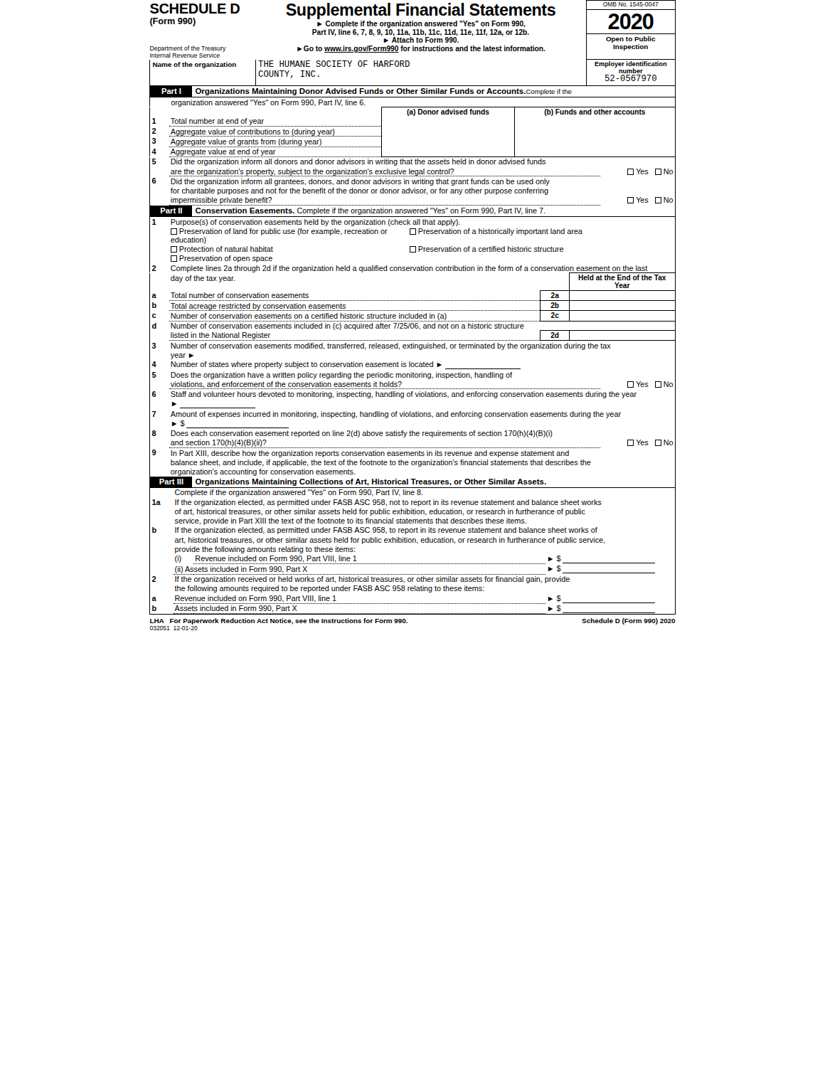SCHEDULE D
(Form 990)
Department of the Treasury
Internal Revenue Service
Supplemental Financial Statements
► Complete if the organization answered "Yes" on Form 990,
Part IV, line 6, 7, 8, 9, 10, 11a, 11b, 11c, 11d, 11e, 11f, 12a, or 12b.
► Attach to Form 990.
►Go to www.irs.gov/Form990 for instructions and the latest information.
OMB No. 1545-0047
2020
Open to Public
Inspection
Name of the organization
THE HUMANE SOCIETY OF HARFORD
COUNTY, INC.
Employer identification number
52-0567970
Part I
Organizations Maintaining Donor Advised Funds or Other Similar Funds or Accounts. Complete if the
| organization answered "Yes" on Form 990, Part IV, line 6. | | |
| | | (a) Donor advised funds | (b) Funds and other accounts |
| 1 | Total number at end of year | | |
| 2 | Aggregate value of contributions to (during year) | | |
| 3 | Aggregate value of grants from (during year) | | |
| 4 | Aggregate value at end of year | | |
| 5 | Did the organization inform all donors and donor advisors in writing that the assets held in donor advised funds | |
| | are the organization's property, subject to the organization's exclusive legal control? | Yes No |
| 6 | Did the organization inform all grantees, donors, and donor advisors in writing that grant funds can be used only |
| | for charitable purposes and not for the benefit of the donor or donor advisor, or for any other purpose conferring |
| | impermissible private benefit? | Yes No |
Part II
Conservation Easements. Complete if the organization answered "Yes" on Form 990, Part IV, line 7.
| 1 | Purpose(s) of conservation easements held by the organization (check all that apply). |
| | Preservation of land for public use (for example, recreation or education) | Preservation of a historically important land area |
| | Protection of natural habitat | Preservation of a certified historic structure |
| | Preservation of open space |
| 2 | Complete lines 2a through 2d if the organization held a qualified conservation contribution in the form of a conservation easement on the last |
| | day of the tax year. | | Held at the End of the Tax Year |
| a | Total number of conservation easements | 2a | |
| b | Total acreage restricted by conservation easements | 2b | |
| c | Number of conservation easements on a certified historic structure included in (a) | 2c | |
| d | Number of conservation easements included in (c) acquired after 7/25/06, and not on a historic structure | | |
| | listed in the National Register | 2d | |
| 3 | Number of conservation easements modified, transferred, released, extinguished, or terminated by the organization during the tax |
| | year ► |
| 4 | Number of states where property subject to conservation easement is located ► |
| 5 | Does the organization have a written policy regarding the periodic monitoring, inspection, handling of |
| | violations, and enforcement of the conservation easements it holds? | Yes No |
| 6 | Staff and volunteer hours devoted to monitoring, inspecting, handling of violations, and enforcing conservation easements during the year |
| | ► |
| 7 | Amount of expenses incurred in monitoring, inspecting, handling of violations, and enforcing conservation easements during the year |
| | ► $ |
| 8 | Does each conservation easement reported on line 2(d) above satisfy the requirements of section 170(h)(4)(B)(i) |
| | and section 170(h)(4)(B)(ii)? | Yes No |
| 9 | In Part XIII, describe how the organization reports conservation easements in its revenue and expense statement and |
| | balance sheet, and include, if applicable, the text of the footnote to the organization's financial statements that describes the |
| | organization's accounting for conservation easements. |
Part III
Organizations Maintaining Collections of Art, Historical Treasures, or Other Similar Assets.
| | Complete if the organization answered "Yes" on Form 990, Part IV, line 8. |
| 1a | If the organization elected, as permitted under FASB ASC 958, not to report in its revenue statement and balance sheet works |
| | of art, historical treasures, or other similar assets held for public exhibition, education, or research in furtherance of public |
| | service, provide in Part XIII the text of the footnote to its financial statements that describes these items. |
| b | If the organization elected, as permitted under FASB ASC 958, to report in its revenue statement and balance sheet works of |
| | art, historical treasures, or other similar assets held for public exhibition, education, or research in furtherance of public service, |
| | provide the following amounts relating to these items: |
| | (i) | Revenue included on Form 990, Part VIII, line 1 | ► $ |
| | (ii) Assets included in Form 990, Part X | ► $ |
| 2 | If the organization received or held works of art, historical treasures, or other similar assets for financial gain, provide |
| | the following amounts required to be reported under FASB ASC 958 relating to these items: |
| a | Revenue included on Form 990, Part VIII, line 1 | ► $ |
| b | Assets included in Form 990, Part X | ► $ |
LHA For Paperwork Reduction Act Notice, see the Instructions for Form 990.
Schedule D (Form 990) 2020
032051 12-01-20